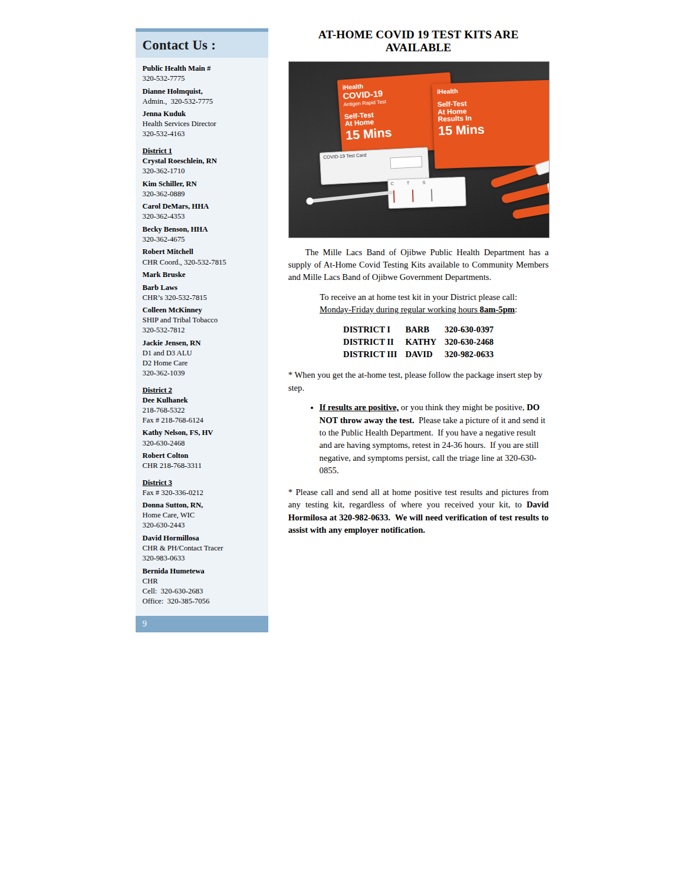Contact Us :
Public Health Main #
320-532-7775
Dianne Holmquist,
Admin., 320-532-7775
Jenna Kuduk
Health Services Director
320-532-4163
District 1
Crystal Roeschlein, RN
320-362-1710
Kim Schiller, RN
320-362-0889
Carol DeMars, HHA
320-362-4353
Becky Benson, HHA
320-362-4675
Robert Mitchell
CHR Coord., 320-532-7815
Mark Bruske
Barb Laws
CHR’s 320-532-7815
Colleen McKinney
SHIP and Tribal Tobacco
320-532-7812
Jackie Jensen, RN
D1 and D3 ALU
D2 Home Care
320-362-1039
District 2
Dee Kulhanek
218-768-5322
Fax # 218-768-6124
Kathy Nelson, FS, HV
320-630-2468
Robert Colton
CHR 218-768-3311
District 3
Fax # 320-336-0212
Donna Sutton, RN,
Home Care, WIC
320-630-2443
David Hormillosa
CHR & PH/Contact Tracer
320-983-0633
Bernida Humetewa
CHR
Cell: 320-630-2683
Office: 320-385-7056
9
AT-HOME COVID 19 TEST KITS ARE AVAILABLE
iHealth
COVID-19
Antigen Rapid Test
Self-Test
At Home
15 Mins
iHealth
Self-Test
At Home
Results In
15 Mins
COVID-19 Test Card
C T S
The Mille Lacs Band of Ojibwe Public Health Department has a supply of At-Home Covid Testing Kits available to Community Members and Mille Lacs Band of Ojibwe Government Departments.
To receive an at home test kit in your District please call:
Monday-Friday during regular working hours 8am-5pm:
| DISTRICT I | BARB | 320-630-0397 |
| DISTRICT II | KATHY | 320-630-2468 |
| DISTRICT III | DAVID | 320-982-0633 |
* When you get the at-home test, please follow the package insert step by step.
If results are positive, or you think they might be positive, DO NOT throw away the test. Please take a picture of it and send it to the Public Health Department. If you have a negative result and are having symptoms, retest in 24-36 hours. If you are still negative, and symptoms persist, call the triage line at 320-630-0855.
* Please call and send all at home positive test results and pictures from any testing kit, regardless of where you received your kit, to David Hormilosa at 320-982-0633. We will need verification of test results to assist with any employer notification.